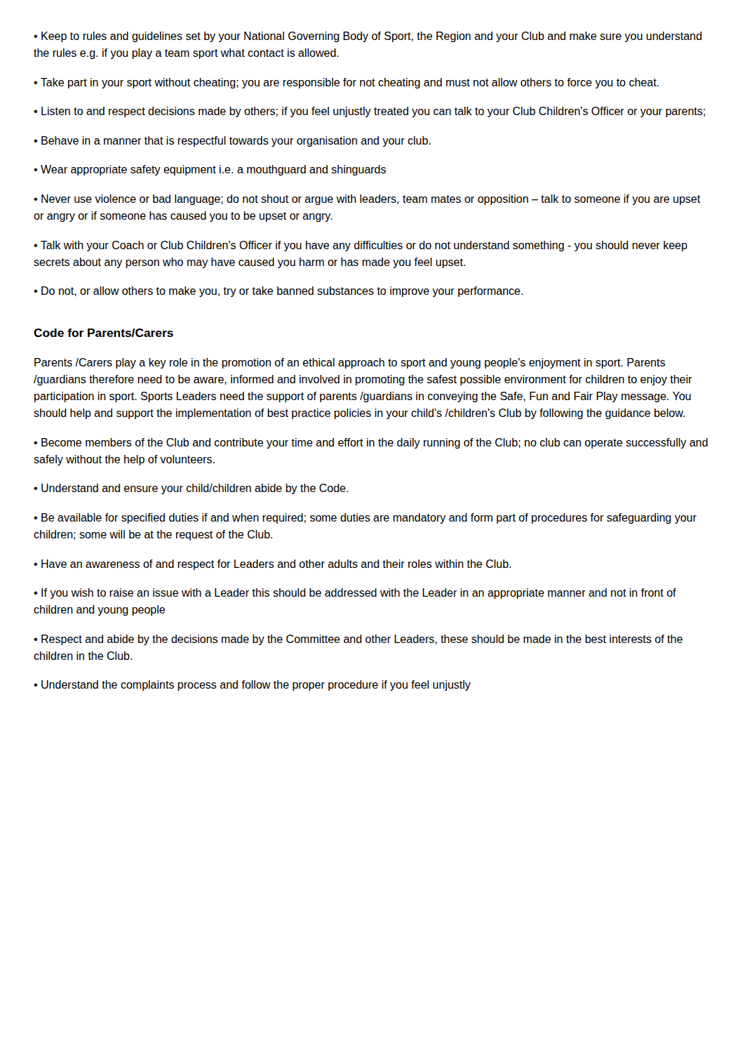• Keep to rules and guidelines set by your National Governing Body of Sport, the Region and your Club and make sure you understand the rules e.g. if you play a team sport what contact is allowed.
• Take part in your sport without cheating; you are responsible for not cheating and must not allow others to force you to cheat.
• Listen to and respect decisions made by others; if you feel unjustly treated you can talk to your Club Children's Officer or your parents;
• Behave in a manner that is respectful towards your organisation and your club.
• Wear appropriate safety equipment i.e. a mouthguard and shinguards
• Never use violence or bad language; do not shout or argue with leaders, team mates or opposition – talk to someone if you are upset or angry or if someone has caused you to be upset or angry.
• Talk with your Coach or Club Children's Officer if you have any difficulties or do not understand something - you should never keep secrets about any person who may have caused you harm or has made you feel upset.
• Do not, or allow others to make you, try or take banned substances to improve your performance.
Code for Parents/Carers
Parents /Carers play a key role in the promotion of an ethical approach to sport and young people's enjoyment in sport. Parents /guardians therefore need to be aware, informed and involved in promoting the safest possible environment for children to enjoy their participation in sport. Sports Leaders need the support of parents /guardians in conveying the Safe, Fun and Fair Play message. You should help and support the implementation of best practice policies in your child's /children's Club by following the guidance below.
• Become members of the Club and contribute your time and effort in the daily running of the Club; no club can operate successfully and safely without the help of volunteers.
• Understand and ensure your child/children abide by the Code.
• Be available for specified duties if and when required; some duties are mandatory and form part of procedures for safeguarding your children; some will be at the request of the Club.
• Have an awareness of and respect for Leaders and other adults and their roles within the Club.
• If you wish to raise an issue with a Leader this should be addressed with the Leader in an appropriate manner and not in front of children and young people
• Respect and abide by the decisions made by the Committee and other Leaders, these should be made in the best interests of the children in the Club.
• Understand the complaints process and follow the proper procedure if you feel unjustly